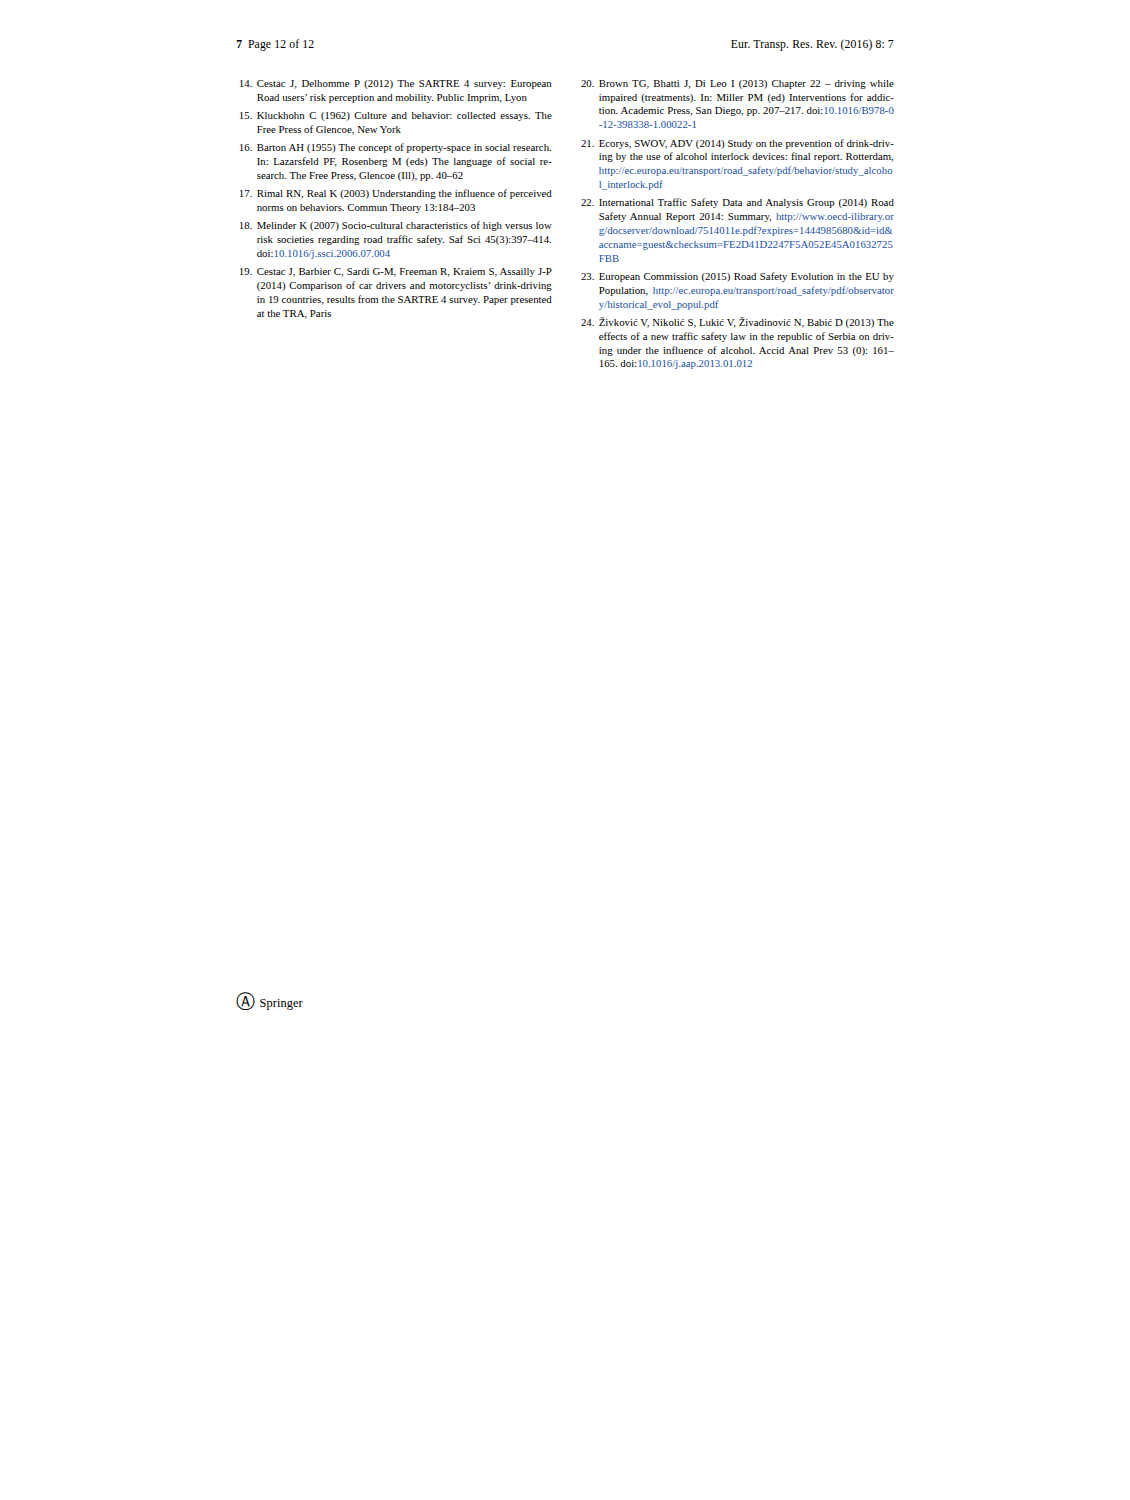7 Page 12 of 12
Eur. Transp. Res. Rev. (2016) 8: 7
14. Cestac J, Delhomme P (2012) The SARTRE 4 survey: European Road users’ risk perception and mobility. Public Imprim, Lyon
15. Kluckhohn C (1962) Culture and behavior: collected essays. The Free Press of Glencoe, New York
16. Barton AH (1955) The concept of property-space in social research. In: Lazarsfeld PF, Rosenberg M (eds) The language of social research. The Free Press, Glencoe (Ill), pp. 40–62
17. Rimal RN, Real K (2003) Understanding the influence of perceived norms on behaviors. Commun Theory 13:184–203
18. Melinder K (2007) Socio-cultural characteristics of high versus low risk societies regarding road traffic safety. Saf Sci 45(3):397–414. doi:10.1016/j.ssci.2006.07.004
19. Cestac J, Barbier C, Sardi G-M, Freeman R, Kraiem S, Assailly J-P (2014) Comparison of car drivers and motorcyclists’ drink-driving in 19 countries, results from the SARTRE 4 survey. Paper presented at the TRA, Paris
20. Brown TG, Bhatti J, Di Leo I (2013) Chapter 22 – driving while impaired (treatments). In: Miller PM (ed) Interventions for addiction. Academic Press, San Diego, pp. 207–217. doi:10.1016/B978-0-12-398338-1.00022-1
21. Ecorys, SWOV, ADV (2014) Study on the prevention of drink-driving by the use of alcohol interlock devices: final report. Rotterdam, http://ec.europa.eu/transport/road_safety/pdf/behavior/study_alcohol_interlock.pdf
22. International Traffic Safety Data and Analysis Group (2014) Road Safety Annual Report 2014: Summary, http://www.oecd-ilibrary.org/docserver/download/7514011e.pdf?expires=1444985680&id=id&accname=guest&checksum=FE2D41D2247F5A052E45A01632725FBB
23. European Commission (2015) Road Safety Evolution in the EU by Population, http://ec.europa.eu/transport/road_safety/pdf/observatory/historical_evol_popul.pdf
24. Živković V, Nikolić S, Lukić V, Živadinović N, Babić D (2013) The effects of a new traffic safety law in the republic of Serbia on driving under the influence of alcohol. Accid Anal Prev 53 (0): 161–165. doi:10.1016/j.aap.2013.01.012
ⒶSpringer